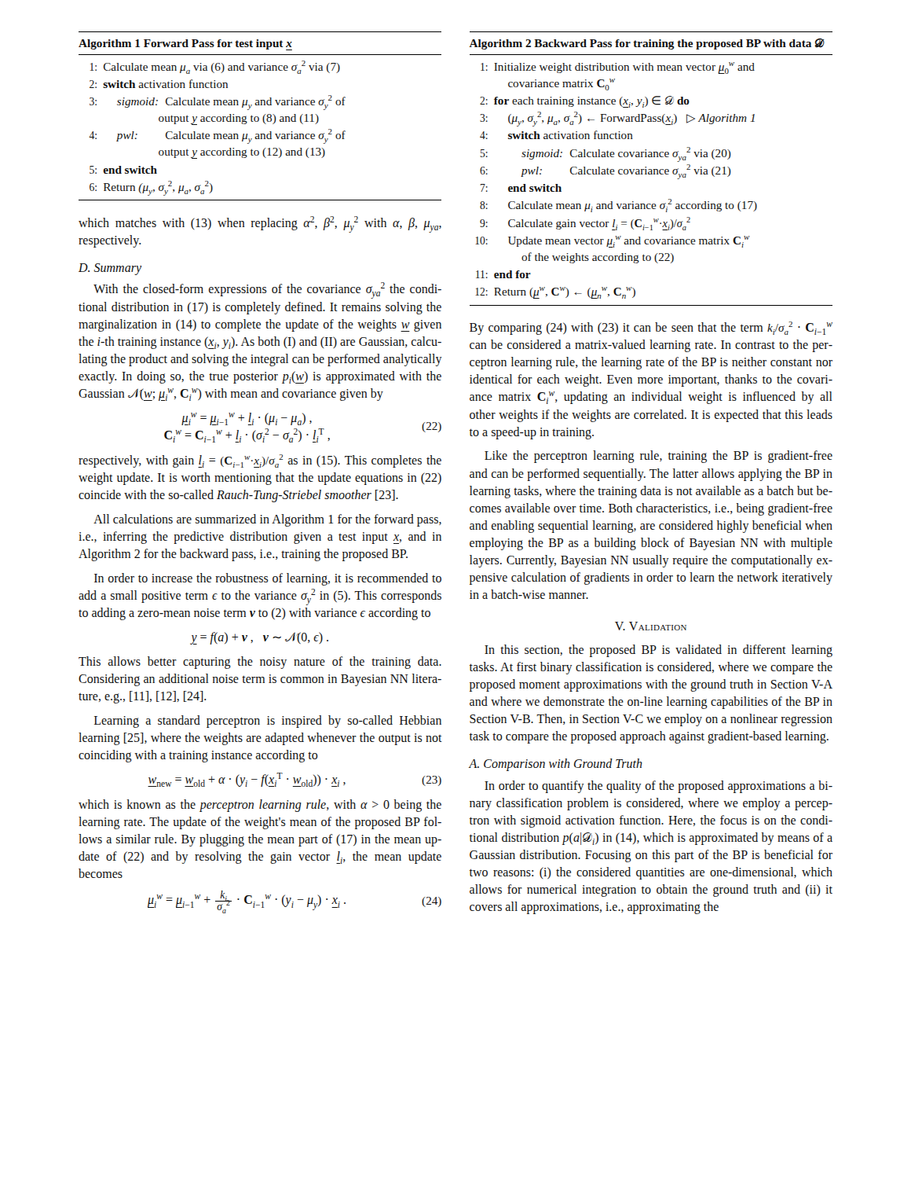Algorithm 1 Forward Pass for test input x
Calculate mean μa via (6) and variance σa2 via (7)
switch activation function
sigmoid: Calculate mean μy and variance σy2 of
output y according to (8) and (11)
pwl: Calculate mean μy and variance σy2 of
output y according to (12) and (13)
end switch
Return (μy, σy2, μa, σa2)
which matches with (13) when replacing α2, β2, μy2 with α, β, μya, respectively.
D. Summary
With the closed-form expressions of the covariance σya2 the conditional distribution in (17) is completely defined. It remains solving the marginalization in (14) to complete the update of the weights w given the i-th training instance (xi, yi). As both (I) and (II) are Gaussian, calculating the product and solving the integral can be performed analytically exactly. In doing so, the true posterior pi(w) is approximated with the Gaussian 𝒩(w; μiw, Ciw) with mean and covariance given by
μiw = μi−1w + li · (μi − μa) , Ciw = Ci−1w + li · (σi2 − σa2) · liT , (22)
respectively, with gain li = (Ci−1w·xi)/σa2 as in (15). This completes the weight update. It is worth mentioning that the update equations in (22) coincide with the so-called Rauch-Tung-Striebel smoother [23].
All calculations are summarized in Algorithm 1 for the forward pass, i.e., inferring the predictive distribution given a test input x, and in Algorithm 2 for the backward pass, i.e., training the proposed BP.
In order to increase the robustness of learning, it is recommended to add a small positive term ϵ to the variance σy2 in (5). This corresponds to adding a zero-mean noise term v to (2) with variance ϵ according to
y = f(a) + v , v ∼ 𝒩(0, ϵ) .
This allows better capturing the noisy nature of the training data. Considering an additional noise term is common in Bayesian NN literature, e.g., [11], [12], [24].
Learning a standard perceptron is inspired by so-called Hebbian learning [25], where the weights are adapted whenever the output is not coinciding with a training instance according to
wnew = wold + α · (yi − f(xiT · wold)) · xi , (23)
which is known as the perceptron learning rule, with α > 0 being the learning rate. The update of the weight's mean of the proposed BP follows a similar rule. By plugging the mean part of (17) in the mean update of (22) and by resolving the gain vector li, the mean update becomes
μiw = μi−1w + ki σa2 · Ci−1w · (yi − μy) · xi . (24)
Algorithm 2 Backward Pass for training the proposed BP with data 𝒟
Initialize weight distribution with mean vector μ0w and
covariance matrix C0w
for each training instance (xi, yi) ∈ 𝒟 do
(μy, σy2, μa, σa2) ← ForwardPass(xi) ▷ Algorithm 1
switch activation function
sigmoid: Calculate covariance σya2 via (20)
pwl: Calculate covariance σya2 via (21)
end switch
Calculate mean μi and variance σi2 according to (17)
Calculate gain vector li = (Ci−1w·xi)/σa2
Update mean vector μiw and covariance matrix Ciw
of the weights according to (22)
end for
Return (μw, Cw) ← (μnw, Cnw)
By comparing (24) with (23) it can be seen that the term ki/σa2 · Ci−1w can be considered a matrix-valued learning rate. In contrast to the perceptron learning rule, the learning rate of the BP is neither constant nor identical for each weight. Even more important, thanks to the covariance matrix Ciw, updating an individual weight is influenced by all other weights if the weights are correlated. It is expected that this leads to a speed-up in training.
Like the perceptron learning rule, training the BP is gradient-free and can be performed sequentially. The latter allows applying the BP in learning tasks, where the training data is not available as a batch but becomes available over time. Both characteristics, i.e., being gradient-free and enabling sequential learning, are considered highly beneficial when employing the BP as a building block of Bayesian NN with multiple layers. Currently, Bayesian NN usually require the computationally expensive calculation of gradients in order to learn the network iteratively in a batch-wise manner.
V. Validation
In this section, the proposed BP is validated in different learning tasks. At first binary classification is considered, where we compare the proposed moment approximations with the ground truth in Section V-A and where we demonstrate the on-line learning capabilities of the BP in Section V-B. Then, in Section V-C we employ on a nonlinear regression task to compare the proposed approach against gradient-based learning.
A. Comparison with Ground Truth
In order to quantify the quality of the proposed approximations a binary classification problem is considered, where we employ a perceptron with sigmoid activation function. Here, the focus is on the conditional distribution p(a|𝒟i) in (14), which is approximated by means of a Gaussian distribution. Focusing on this part of the BP is beneficial for two reasons: (i) the considered quantities are one-dimensional, which allows for numerical integration to obtain the ground truth and (ii) it covers all approximations, i.e., approximating the